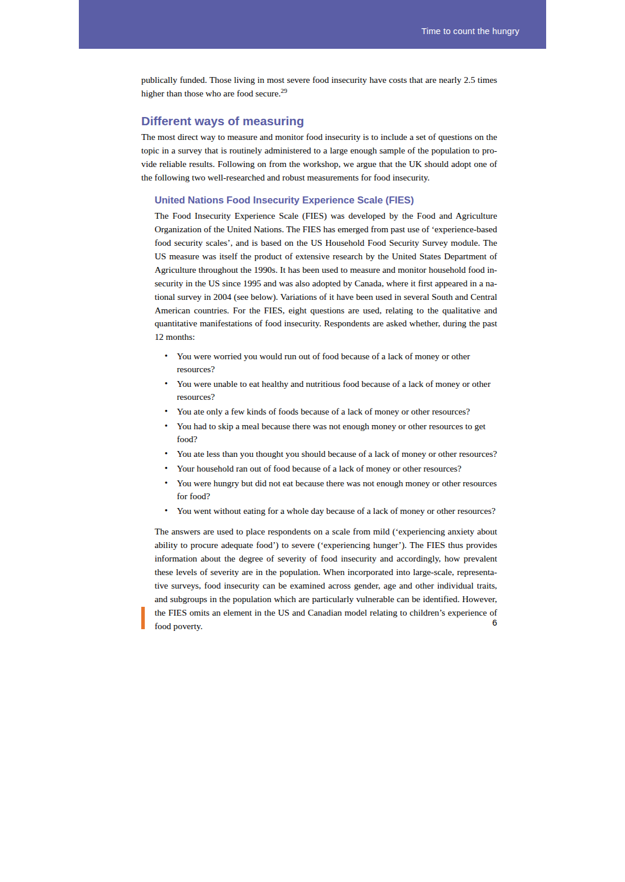Time to count the hungry
publically funded. Those living in most severe food insecurity have costs that are nearly 2.5 times higher than those who are food secure.29
Different ways of measuring
The most direct way to measure and monitor food insecurity is to include a set of questions on the topic in a survey that is routinely administered to a large enough sample of the population to provide reliable results. Following on from the workshop, we argue that the UK should adopt one of the following two well-researched and robust measurements for food insecurity.
United Nations Food Insecurity Experience Scale (FIES)
The Food Insecurity Experience Scale (FIES) was developed by the Food and Agriculture Organization of the United Nations. The FIES has emerged from past use of ‘experience-based food security scales’, and is based on the US Household Food Security Survey module. The US measure was itself the product of extensive research by the United States Department of Agriculture throughout the 1990s. It has been used to measure and monitor household food insecurity in the US since 1995 and was also adopted by Canada, where it first appeared in a national survey in 2004 (see below). Variations of it have been used in several South and Central American countries. For the FIES, eight questions are used, relating to the qualitative and quantitative manifestations of food insecurity. Respondents are asked whether, during the past 12 months:
You were worried you would run out of food because of a lack of money or other resources?
You were unable to eat healthy and nutritious food because of a lack of money or other resources?
You ate only a few kinds of foods because of a lack of money or other resources?
You had to skip a meal because there was not enough money or other resources to get food?
You ate less than you thought you should because of a lack of money or other resources?
Your household ran out of food because of a lack of money or other resources?
You were hungry but did not eat because there was not enough money or other resources for food?
You went without eating for a whole day because of a lack of money or other resources?
The answers are used to place respondents on a scale from mild (‘experiencing anxiety about ability to procure adequate food’) to severe (‘experiencing hunger’). The FIES thus provides information about the degree of severity of food insecurity and accordingly, how prevalent these levels of severity are in the population. When incorporated into large-scale, representative surveys, food insecurity can be examined across gender, age and other individual traits, and subgroups in the population which are particularly vulnerable can be identified. However, the FIES omits an element in the US and Canadian model relating to children’s experience of food poverty.
6